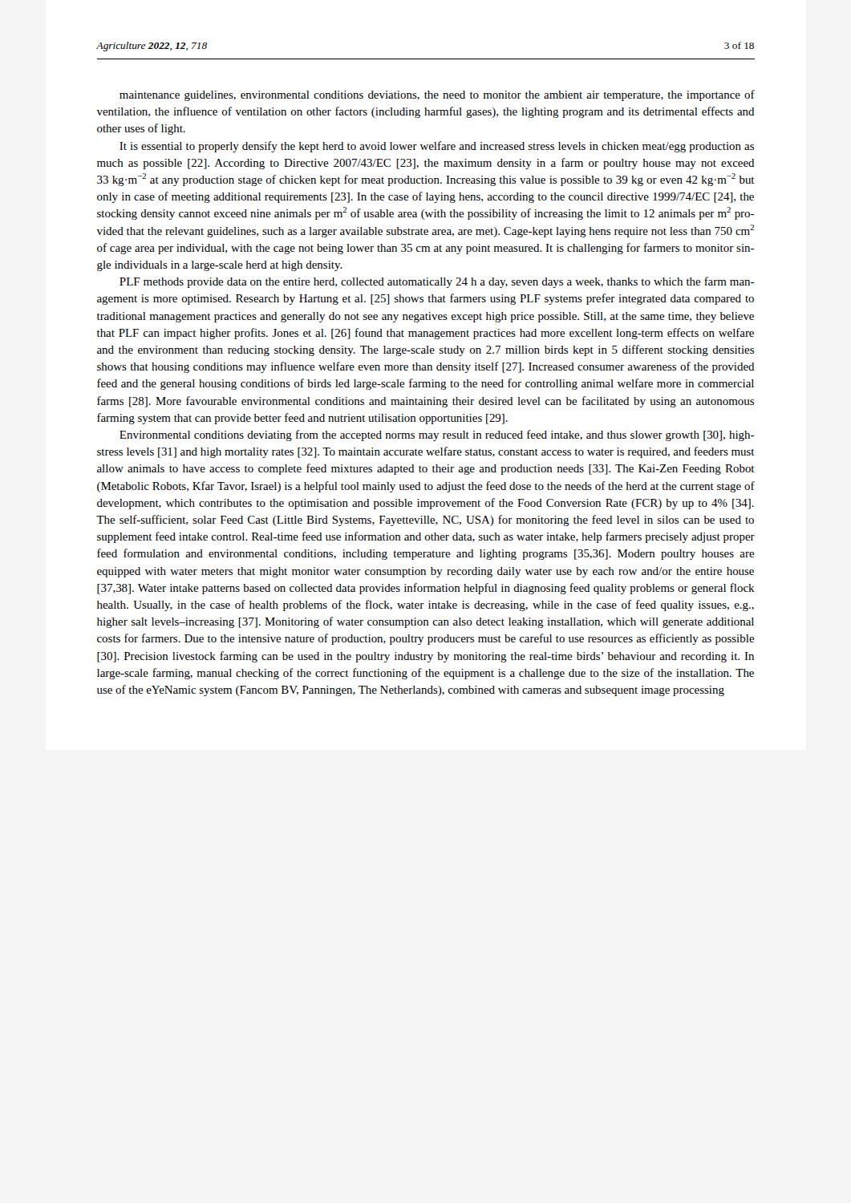Agriculture 2022, 12, 718 3 of 18
maintenance guidelines, environmental conditions deviations, the need to monitor the ambient air temperature, the importance of ventilation, the influence of ventilation on other factors (including harmful gases), the lighting program and its detrimental effects and other uses of light.
It is essential to properly densify the kept herd to avoid lower welfare and increased stress levels in chicken meat/egg production as much as possible [22]. According to Directive 2007/43/EC [23], the maximum density in a farm or poultry house may not exceed 33 kg·m−2 at any production stage of chicken kept for meat production. Increasing this value is possible to 39 kg or even 42 kg·m−2 but only in case of meeting additional requirements [23]. In the case of laying hens, according to the council directive 1999/74/EC [24], the stocking density cannot exceed nine animals per m2 of usable area (with the possibility of increasing the limit to 12 animals per m2 provided that the relevant guidelines, such as a larger available substrate area, are met). Cage-kept laying hens require not less than 750 cm2 of cage area per individual, with the cage not being lower than 35 cm at any point measured. It is challenging for farmers to monitor single individuals in a large-scale herd at high density.
PLF methods provide data on the entire herd, collected automatically 24 h a day, seven days a week, thanks to which the farm management is more optimised. Research by Hartung et al. [25] shows that farmers using PLF systems prefer integrated data compared to traditional management practices and generally do not see any negatives except high price possible. Still, at the same time, they believe that PLF can impact higher profits. Jones et al. [26] found that management practices had more excellent long-term effects on welfare and the environment than reducing stocking density. The large-scale study on 2.7 million birds kept in 5 different stocking densities shows that housing conditions may influence welfare even more than density itself [27]. Increased consumer awareness of the provided feed and the general housing conditions of birds led large-scale farming to the need for controlling animal welfare more in commercial farms [28]. More favourable environmental conditions and maintaining their desired level can be facilitated by using an autonomous farming system that can provide better feed and nutrient utilisation opportunities [29].
Environmental conditions deviating from the accepted norms may result in reduced feed intake, and thus slower growth [30], high-stress levels [31] and high mortality rates [32]. To maintain accurate welfare status, constant access to water is required, and feeders must allow animals to have access to complete feed mixtures adapted to their age and production needs [33]. The Kai-Zen Feeding Robot (Metabolic Robots, Kfar Tavor, Israel) is a helpful tool mainly used to adjust the feed dose to the needs of the herd at the current stage of development, which contributes to the optimisation and possible improvement of the Food Conversion Rate (FCR) by up to 4% [34]. The self-sufficient, solar Feed Cast (Little Bird Systems, Fayetteville, NC, USA) for monitoring the feed level in silos can be used to supplement feed intake control. Real-time feed use information and other data, such as water intake, help farmers precisely adjust proper feed formulation and environmental conditions, including temperature and lighting programs [35,36]. Modern poultry houses are equipped with water meters that might monitor water consumption by recording daily water use by each row and/or the entire house [37,38]. Water intake patterns based on collected data provides information helpful in diagnosing feed quality problems or general flock health. Usually, in the case of health problems of the flock, water intake is decreasing, while in the case of feed quality issues, e.g., higher salt levels–increasing [37]. Monitoring of water consumption can also detect leaking installation, which will generate additional costs for farmers. Due to the intensive nature of production, poultry producers must be careful to use resources as efficiently as possible [30]. Precision livestock farming can be used in the poultry industry by monitoring the real-time birds’ behaviour and recording it. In large-scale farming, manual checking of the correct functioning of the equipment is a challenge due to the size of the installation. The use of the eYeNamic system (Fancom BV, Panningen, The Netherlands), combined with cameras and subsequent image processing